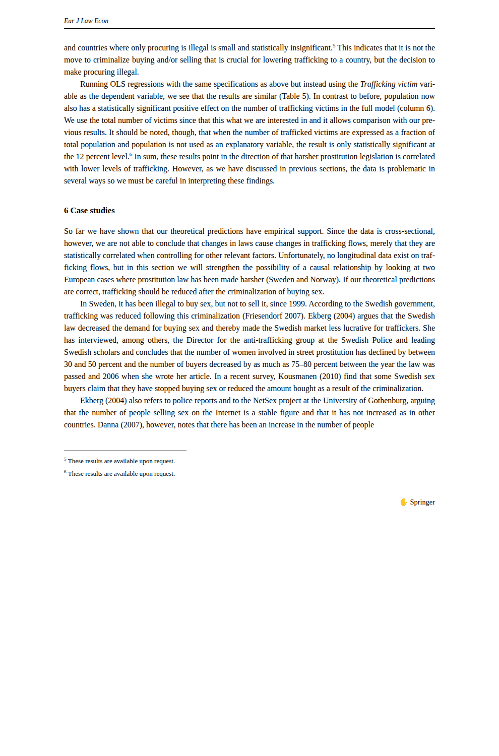Eur J Law Econ
and countries where only procuring is illegal is small and statistically insignificant.5 This indicates that it is not the move to criminalize buying and/or selling that is crucial for lowering trafficking to a country, but the decision to make procuring illegal.
Running OLS regressions with the same specifications as above but instead using the Trafficking victim variable as the dependent variable, we see that the results are similar (Table 5). In contrast to before, population now also has a statistically significant positive effect on the number of trafficking victims in the full model (column 6). We use the total number of victims since that this what we are interested in and it allows comparison with our previous results. It should be noted, though, that when the number of trafficked victims are expressed as a fraction of total population and population is not used as an explanatory variable, the result is only statistically significant at the 12 percent level.6 In sum, these results point in the direction of that harsher prostitution legislation is correlated with lower levels of trafficking. However, as we have discussed in previous sections, the data is problematic in several ways so we must be careful in interpreting these findings.
6 Case studies
So far we have shown that our theoretical predictions have empirical support. Since the data is cross-sectional, however, we are not able to conclude that changes in laws cause changes in trafficking flows, merely that they are statistically correlated when controlling for other relevant factors. Unfortunately, no longitudinal data exist on trafficking flows, but in this section we will strengthen the possibility of a causal relationship by looking at two European cases where prostitution law has been made harsher (Sweden and Norway). If our theoretical predictions are correct, trafficking should be reduced after the criminalization of buying sex.
In Sweden, it has been illegal to buy sex, but not to sell it, since 1999. According to the Swedish government, trafficking was reduced following this criminalization (Friesendorf 2007). Ekberg (2004) argues that the Swedish law decreased the demand for buying sex and thereby made the Swedish market less lucrative for traffickers. She has interviewed, among others, the Director for the anti-trafficking group at the Swedish Police and leading Swedish scholars and concludes that the number of women involved in street prostitution has declined by between 30 and 50 percent and the number of buyers decreased by as much as 75–80 percent between the year the law was passed and 2006 when she wrote her article. In a recent survey, Kousmanen (2010) find that some Swedish sex buyers claim that they have stopped buying sex or reduced the amount bought as a result of the criminalization.
Ekberg (2004) also refers to police reports and to the NetSex project at the University of Gothenburg, arguing that the number of people selling sex on the Internet is a stable figure and that it has not increased as in other countries. Danna (2007), however, notes that there has been an increase in the number of people
5 These results are available upon request.
6 These results are available upon request.
✋ Springer